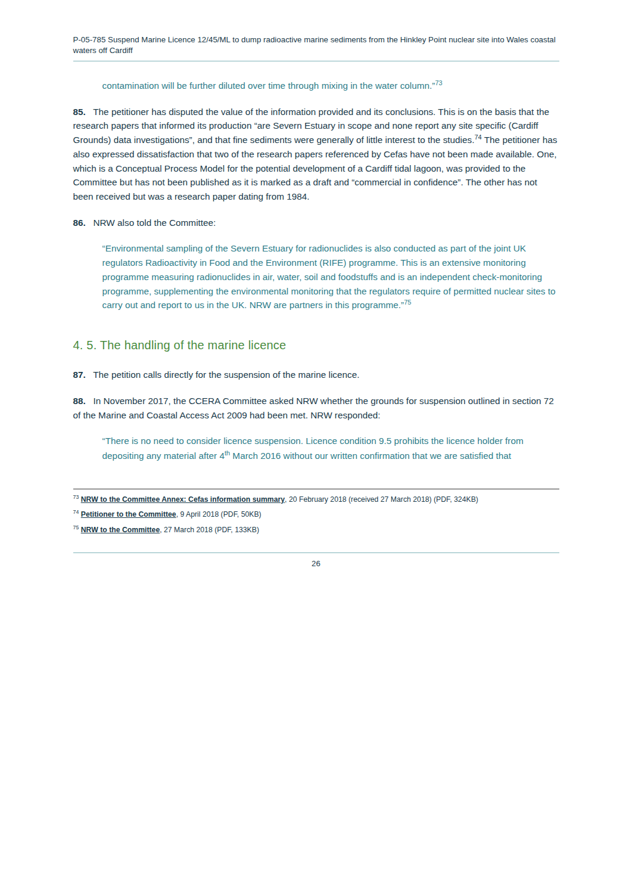P-05-785 Suspend Marine Licence 12/45/ML to dump radioactive marine sediments from the Hinkley Point nuclear site into Wales coastal waters off Cardiff
contamination will be further diluted over time through mixing in the water column.”73
85. The petitioner has disputed the value of the information provided and its conclusions. This is on the basis that the research papers that informed its production “are Severn Estuary in scope and none report any site specific (Cardiff Grounds) data investigations”, and that fine sediments were generally of little interest to the studies.74 The petitioner has also expressed dissatisfaction that two of the research papers referenced by Cefas have not been made available. One, which is a Conceptual Process Model for the potential development of a Cardiff tidal lagoon, was provided to the Committee but has not been published as it is marked as a draft and “commercial in confidence”. The other has not been received but was a research paper dating from 1984.
86. NRW also told the Committee:
“Environmental sampling of the Severn Estuary for radionuclides is also conducted as part of the joint UK regulators Radioactivity in Food and the Environment (RIFE) programme. This is an extensive monitoring programme measuring radionuclides in air, water, soil and foodstuffs and is an independent check-monitoring programme, supplementing the environmental monitoring that the regulators require of permitted nuclear sites to carry out and report to us in the UK. NRW are partners in this programme.”75
4. 5. The handling of the marine licence
87. The petition calls directly for the suspension of the marine licence.
88. In November 2017, the CCERA Committee asked NRW whether the grounds for suspension outlined in section 72 of the Marine and Coastal Access Act 2009 had been met. NRW responded:
“There is no need to consider licence suspension. Licence condition 9.5 prohibits the licence holder from depositing any material after 4th March 2016 without our written confirmation that we are satisfied that
73 NRW to the Committee Annex: Cefas information summary, 20 February 2018 (received 27 March 2018) (PDF, 324KB)
74 Petitioner to the Committee, 9 April 2018 (PDF, 50KB)
75 NRW to the Committee, 27 March 2018 (PDF, 133KB)
26